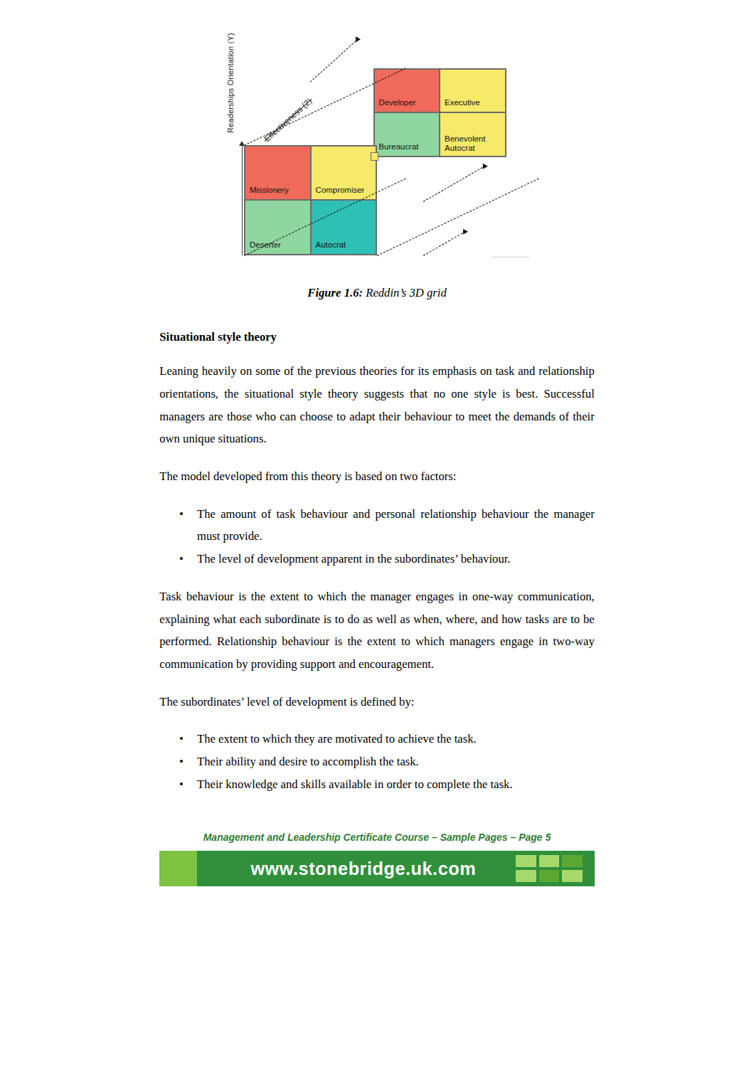Readerships Orientation (Y) Effectiveness (2)
Developer
Executive
Bureaucrat
Benevolent
Autocrat
Missionery
Compromiser
Deserter
Autocrat
Figure 1.6: Reddin’s 3D grid
Situational style theory
Leaning heavily on some of the previous theories for its emphasis on task and relationship orientations, the situational style theory suggests that no one style is best. Successful managers are those who can choose to adapt their behaviour to meet the demands of their own unique situations.
The model developed from this theory is based on two factors:
The amount of task behaviour and personal relationship behaviour the manager must provide.
The level of development apparent in the subordinates’ behaviour.
Task behaviour is the extent to which the manager engages in one-way communication, explaining what each subordinate is to do as well as when, where, and how tasks are to be performed. Relationship behaviour is the extent to which managers engage in two-way communication by providing support and encouragement.
The subordinates’ level of development is defined by:
The extent to which they are motivated to achieve the task.
Their ability and desire to accomplish the task.
Their knowledge and skills available in order to complete the task.
Management and Leadership Certificate Course – Sample Pages – Page 5
www.stonebridge.uk.com